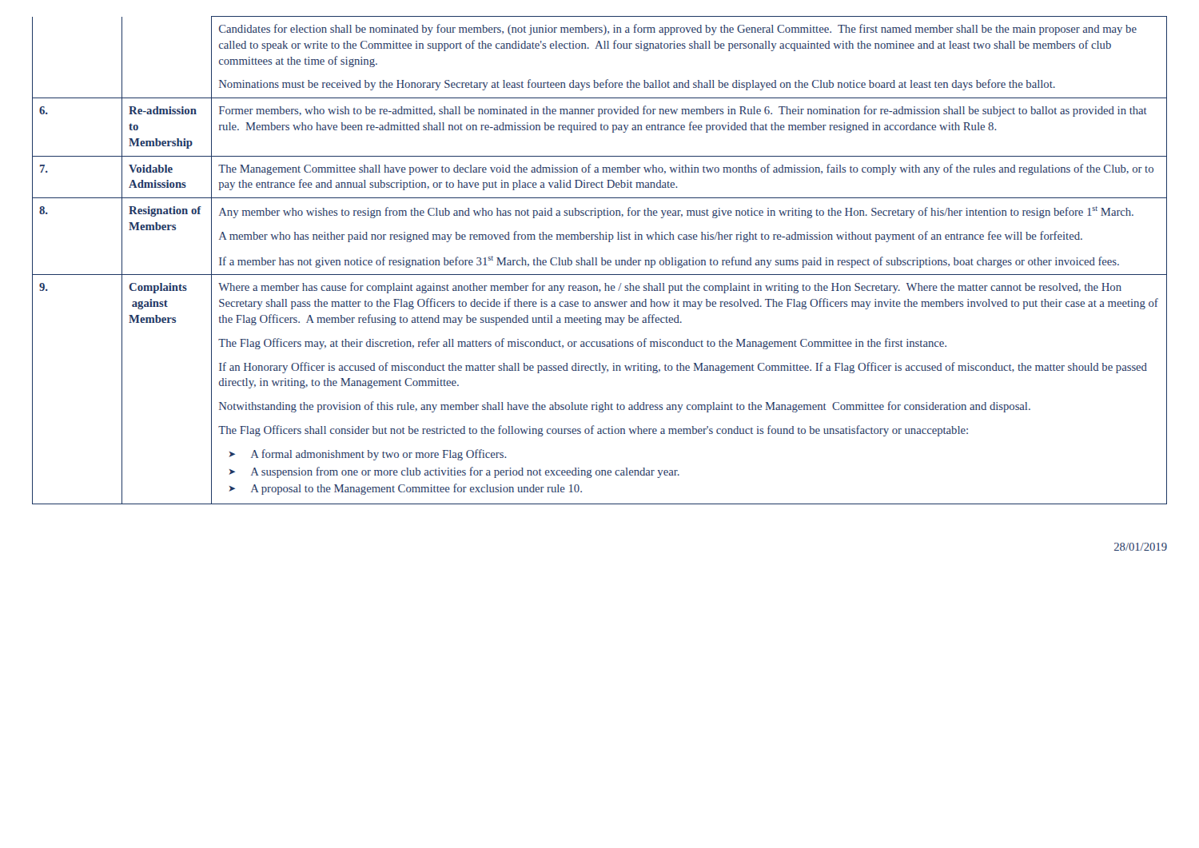| | | Candidates for election shall be nominated by four members, (not junior members), in a form approved by the General Committee. The first named member shall be the main proposer and may be called to speak or write to the Committee in support of the candidate's election. All four signatories shall be personally acquainted with the nominee and at least two shall be members of club committees at the time of signing. Nominations must be received by the Honorary Secretary at least fourteen days before the ballot and shall be displayed on the Club notice board at least ten days before the ballot. |
| 6. | Re-admission to Membership | Former members, who wish to be re-admitted, shall be nominated in the manner provided for new members in Rule 6. Their nomination for re-admission shall be subject to ballot as provided in that rule. Members who have been re-admitted shall not on re-admission be required to pay an entrance fee provided that the member resigned in accordance with Rule 8. |
| 7. | Voidable Admissions | The Management Committee shall have power to declare void the admission of a member who, within two months of admission, fails to comply with any of the rules and regulations of the Club, or to pay the entrance fee and annual subscription, or to have put in place a valid Direct Debit mandate. |
| 8. | Resignation of Members | Any member who wishes to resign from the Club and who has not paid a subscription, for the year, must give notice in writing to the Hon. Secretary of his/her intention to resign before 1 st March. A member who has neither paid nor resigned may be removed from the membership list in which case his/her right to re-admission without payment of an entrance fee will be forfeited. If a member has not given notice of resignation before 31 st March, the Club shall be under np obligation to refund any sums paid in respect of subscriptions, boat charges or other invoiced fees. |
| 9. | Complaints against Members | Where a member has cause for complaint against another member for any reason, he / she shall put the complaint in writing to the Hon Secretary. Where the matter cannot be resolved, the Hon Secretary shall pass the matter to the Flag Officers to decide if there is a case to answer and how it may be resolved. The Flag Officers may invite the members involved to put their case at a meeting of the Flag Officers. A member refusing to attend may be suspended until a meeting may be affected. The Flag Officers may, at their discretion, refer all matters of misconduct, or accusations of misconduct to the Management Committee in the first instance. If an Honorary Officer is accused of misconduct the matter shall be passed directly, in writing, to the Management Committee. If a Flag Officer is accused of misconduct, the matter should be passed directly, in writing, to the Management Committee. Notwithstanding the provision of this rule, any member shall have the absolute right to address any complaint to the Management Committee for consideration and disposal. The Flag Officers shall consider but not be restricted to the following courses of action where a member's conduct is found to be unsatisfactory or unacceptable: A formal admonishment by two or more Flag Officers. A suspension from one or more club activities for a period not exceeding one calendar year. A proposal to the Management Committee for exclusion under rule 10. |
28/01/2019